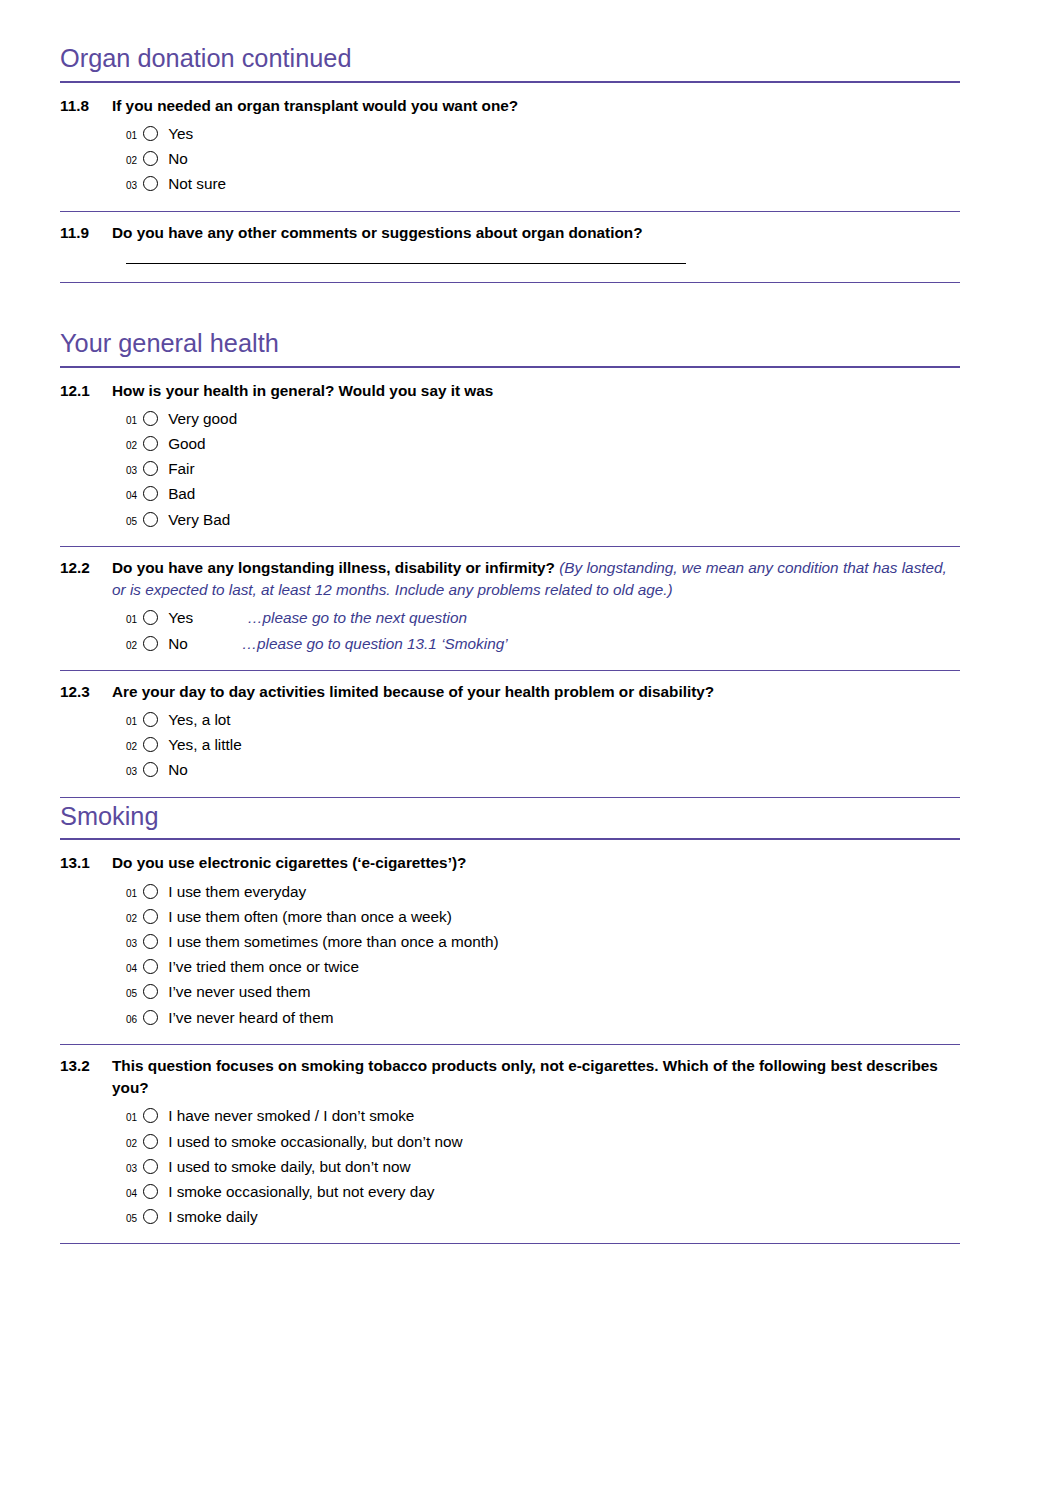Organ donation continued
11.8 If you needed an organ transplant would you want one?
01 Yes
02 No
03 Not sure
11.9 Do you have any other comments or suggestions about organ donation?
Your general health
12.1 How is your health in general? Would you say it was
01 Very good
02 Good
03 Fair
04 Bad
05 Very Bad
12.2 Do you have any longstanding illness, disability or infirmity? (By longstanding, we mean any condition that has lasted, or is expected to last, at least 12 months. Include any problems related to old age.)
01 Yes…please go to the next question
02 No…please go to question 13.1 ‘Smoking’
12.3 Are your day to day activities limited because of your health problem or disability?
01 Yes, a lot
02 Yes, a little
03 No
Smoking
13.1 Do you use electronic cigarettes (‘e-cigarettes’)?
01 I use them everyday
02 I use them often (more than once a week)
03 I use them sometimes (more than once a month)
04 I’ve tried them once or twice
05 I’ve never used them
06 I’ve never heard of them
13.2 This question focuses on smoking tobacco products only, not e-cigarettes. Which of the following best describes you?
01 I have never smoked / I don’t smoke
02 I used to smoke occasionally, but don’t now
03 I used to smoke daily, but don’t now
04 I smoke occasionally, but not every day
05 I smoke daily